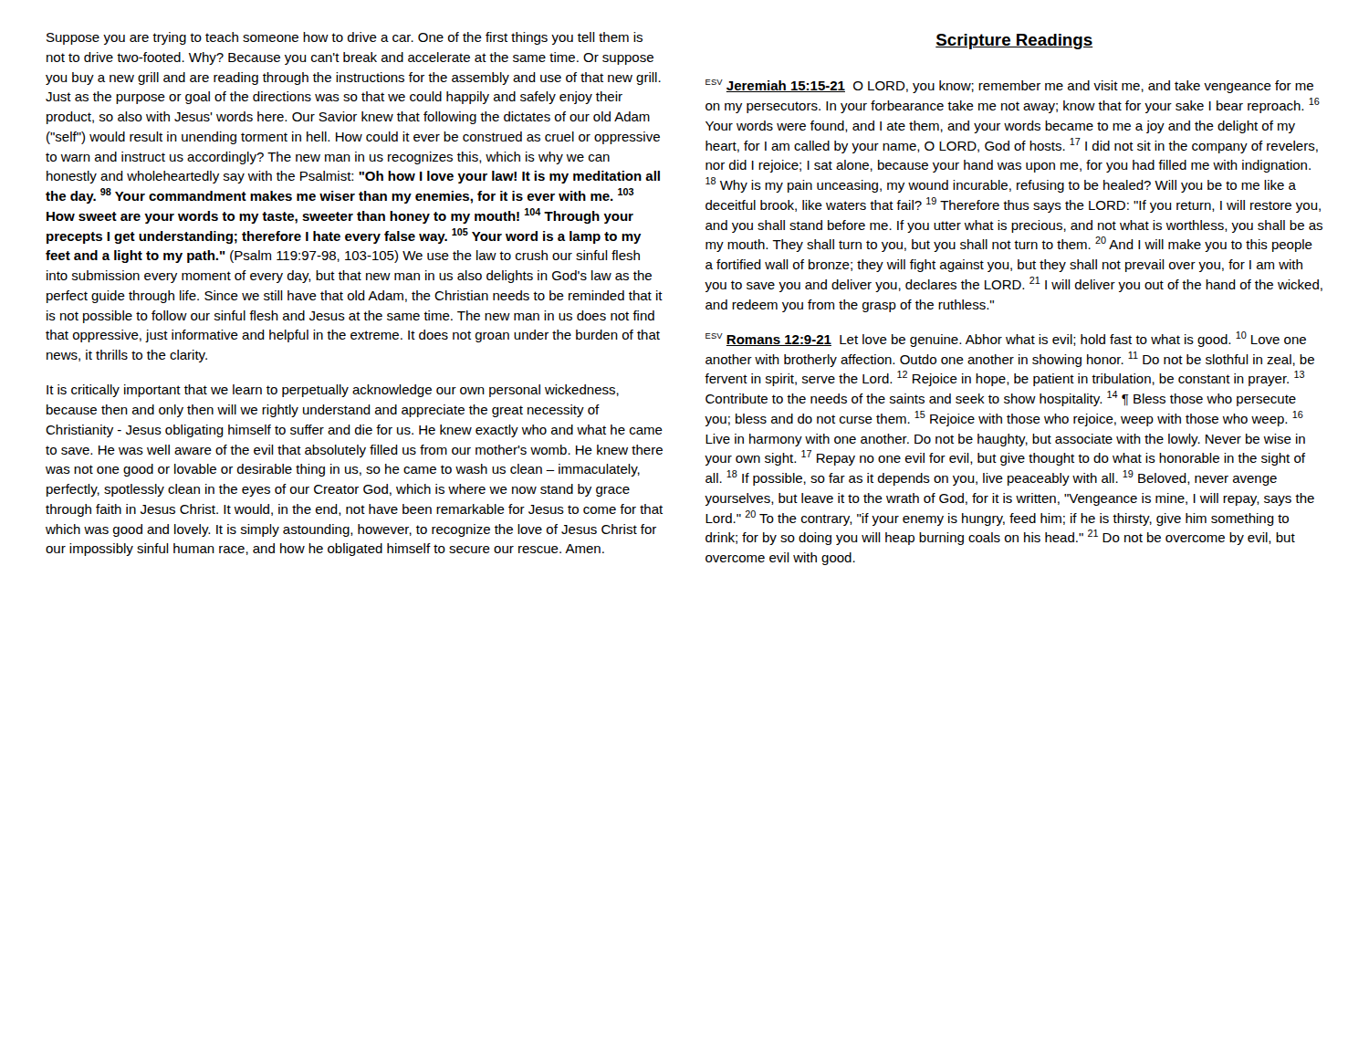Suppose you are trying to teach someone how to drive a car. One of the first things you tell them is not to drive two-footed. Why? Because you can't break and accelerate at the same time. Or suppose you buy a new grill and are reading through the instructions for the assembly and use of that new grill. Just as the purpose or goal of the directions was so that we could happily and safely enjoy their product, so also with Jesus' words here. Our Savior knew that following the dictates of our old Adam ("self") would result in unending torment in hell. How could it ever be construed as cruel or oppressive to warn and instruct us accordingly? The new man in us recognizes this, which is why we can honestly and wholeheartedly say with the Psalmist: "Oh how I love your law! It is my meditation all the day. 98 Your commandment makes me wiser than my enemies, for it is ever with me. 103 How sweet are your words to my taste, sweeter than honey to my mouth! 104 Through your precepts I get understanding; therefore I hate every false way. 105 Your word is a lamp to my feet and a light to my path." (Psalm 119:97-98, 103-105) We use the law to crush our sinful flesh into submission every moment of every day, but that new man in us also delights in God's law as the perfect guide through life. Since we still have that old Adam, the Christian needs to be reminded that it is not possible to follow our sinful flesh and Jesus at the same time. The new man in us does not find that oppressive, just informative and helpful in the extreme. It does not groan under the burden of that news, it thrills to the clarity.
It is critically important that we learn to perpetually acknowledge our own personal wickedness, because then and only then will we rightly understand and appreciate the great necessity of Christianity - Jesus obligating himself to suffer and die for us. He knew exactly who and what he came to save. He was well aware of the evil that absolutely filled us from our mother's womb. He knew there was not one good or lovable or desirable thing in us, so he came to wash us clean – immaculately, perfectly, spotlessly clean in the eyes of our Creator God, which is where we now stand by grace through faith in Jesus Christ. It would, in the end, not have been remarkable for Jesus to come for that which was good and lovely. It is simply astounding, however, to recognize the love of Jesus Christ for our impossibly sinful human race, and how he obligated himself to secure our rescue. Amen.
Scripture Readings
ESV Jeremiah 15:15-21 O LORD, you know; remember me and visit me, and take vengeance for me on my persecutors. In your forbearance take me not away; know that for your sake I bear reproach. 16 Your words were found, and I ate them, and your words became to me a joy and the delight of my heart, for I am called by your name, O LORD, God of hosts. 17 I did not sit in the company of revelers, nor did I rejoice; I sat alone, because your hand was upon me, for you had filled me with indignation. 18 Why is my pain unceasing, my wound incurable, refusing to be healed? Will you be to me like a deceitful brook, like waters that fail? 19 Therefore thus says the LORD: "If you return, I will restore you, and you shall stand before me. If you utter what is precious, and not what is worthless, you shall be as my mouth. They shall turn to you, but you shall not turn to them. 20 And I will make you to this people a fortified wall of bronze; they will fight against you, but they shall not prevail over you, for I am with you to save you and deliver you, declares the LORD. 21 I will deliver you out of the hand of the wicked, and redeem you from the grasp of the ruthless."
ESV Romans 12:9-21 Let love be genuine. Abhor what is evil; hold fast to what is good. 10 Love one another with brotherly affection. Outdo one another in showing honor. 11 Do not be slothful in zeal, be fervent in spirit, serve the Lord. 12 Rejoice in hope, be patient in tribulation, be constant in prayer. 13 Contribute to the needs of the saints and seek to show hospitality. 14 ¶ Bless those who persecute you; bless and do not curse them. 15 Rejoice with those who rejoice, weep with those who weep. 16 Live in harmony with one another. Do not be haughty, but associate with the lowly. Never be wise in your own sight. 17 Repay no one evil for evil, but give thought to do what is honorable in the sight of all. 18 If possible, so far as it depends on you, live peaceably with all. 19 Beloved, never avenge yourselves, but leave it to the wrath of God, for it is written, "Vengeance is mine, I will repay, says the Lord." 20 To the contrary, "if your enemy is hungry, feed him; if he is thirsty, give him something to drink; for by so doing you will heap burning coals on his head." 21 Do not be overcome by evil, but overcome evil with good.